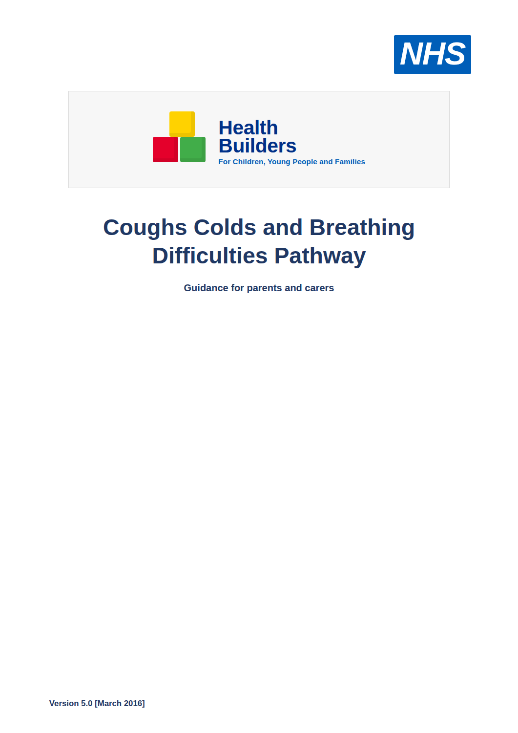NHS
Health
Builders
For Children, Young People and Families
Coughs Colds and Breathing Difficulties Pathway
Guidance for parents and carers
Version 5.0 [March 2016]